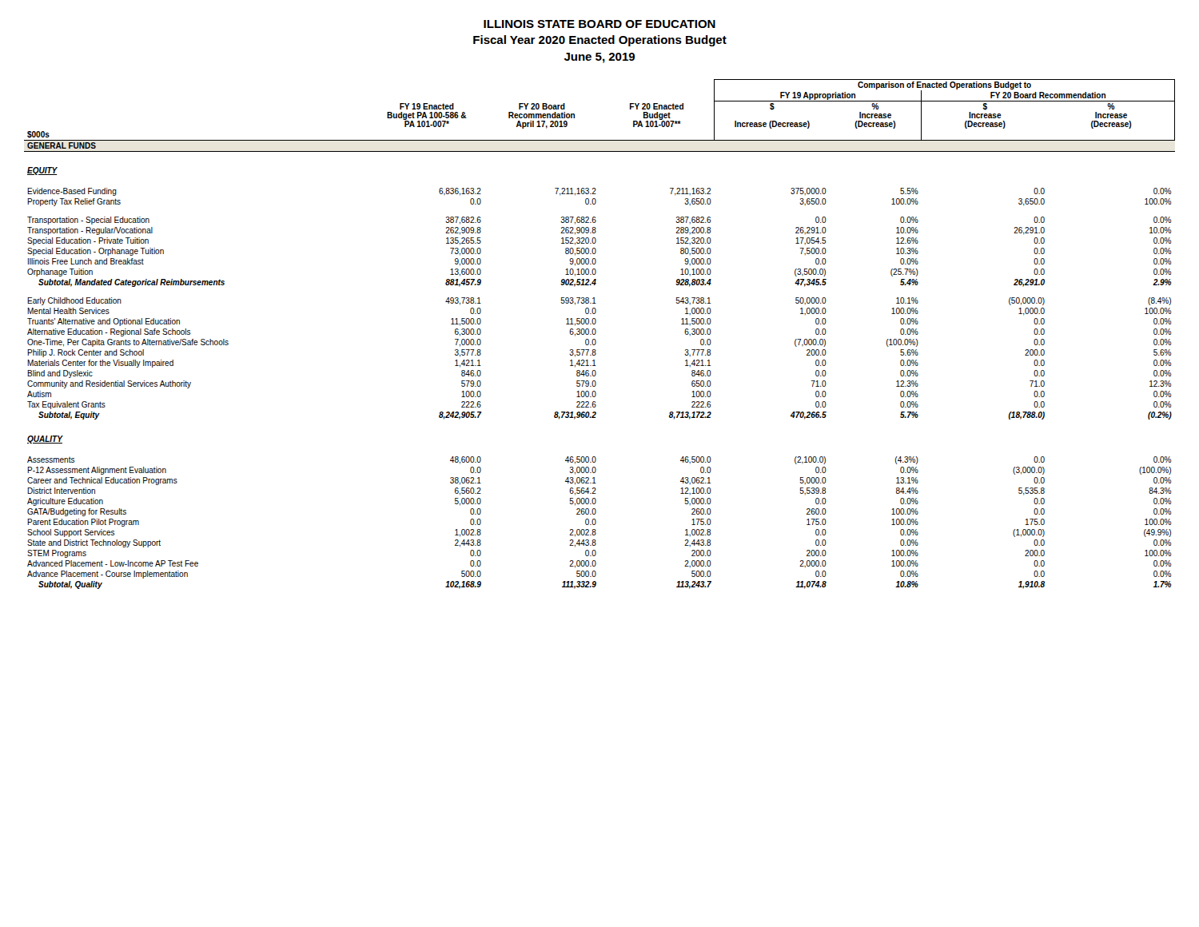ILLINOIS STATE BOARD OF EDUCATION
Fiscal Year 2020 Enacted Operations Budget
June 5, 2019
| | | | | Comparison of Enacted Operations Budget to |
| | | | | FY 19 Appropriation | FY 20 Board Recommendation |
| | FY 19 Enacted Budget PA 100-586 & PA 101-007* | FY 20 Board Recommendation April 17, 2019 | FY 20 Enacted Budget PA 101-007** | $ Increase (Decrease) | % Increase (Decrease) | $ Increase (Decrease) | % Increase (Decrease) |
| $000s | | | | | | | |
| GENERAL FUNDS | | | | | | | |
| EQUITY | | | | | | | |
| Evidence-Based Funding | 6,836,163.2 | 7,211,163.2 | 7,211,163.2 | 375,000.0 | 5.5% | 0.0 | 0.0% |
| Property Tax Relief Grants | 0.0 | 0.0 | 3,650.0 | 3,650.0 | 100.0% | 3,650.0 | 100.0% |
| Transportation - Special Education | 387,682.6 | 387,682.6 | 387,682.6 | 0.0 | 0.0% | 0.0 | 0.0% |
| Transportation - Regular/Vocational | 262,909.8 | 262,909.8 | 289,200.8 | 26,291.0 | 10.0% | 26,291.0 | 10.0% |
| Special Education - Private Tuition | 135,265.5 | 152,320.0 | 152,320.0 | 17,054.5 | 12.6% | 0.0 | 0.0% |
| Special Education - Orphanage Tuition | 73,000.0 | 80,500.0 | 80,500.0 | 7,500.0 | 10.3% | 0.0 | 0.0% |
| Illinois Free Lunch and Breakfast | 9,000.0 | 9,000.0 | 9,000.0 | 0.0 | 0.0% | 0.0 | 0.0% |
| Orphanage Tuition | 13,600.0 | 10,100.0 | 10,100.0 | (3,500.0) | (25.7%) | 0.0 | 0.0% |
| Subtotal, Mandated Categorical Reimbursements | 881,457.9 | 902,512.4 | 928,803.4 | 47,345.5 | 5.4% | 26,291.0 | 2.9% |
| Early Childhood Education | 493,738.1 | 593,738.1 | 543,738.1 | 50,000.0 | 10.1% | (50,000.0) | (8.4%) |
| Mental Health Services | 0.0 | 0.0 | 1,000.0 | 1,000.0 | 100.0% | 1,000.0 | 100.0% |
| Truants' Alternative and Optional Education | 11,500.0 | 11,500.0 | 11,500.0 | 0.0 | 0.0% | 0.0 | 0.0% |
| Alternative Education - Regional Safe Schools | 6,300.0 | 6,300.0 | 6,300.0 | 0.0 | 0.0% | 0.0 | 0.0% |
| One-Time, Per Capita Grants to Alternative/Safe Schools | 7,000.0 | 0.0 | 0.0 | (7,000.0) | (100.0%) | 0.0 | 0.0% |
| Philip J. Rock Center and School | 3,577.8 | 3,577.8 | 3,777.8 | 200.0 | 5.6% | 200.0 | 5.6% |
| Materials Center for the Visually Impaired | 1,421.1 | 1,421.1 | 1,421.1 | 0.0 | 0.0% | 0.0 | 0.0% |
| Blind and Dyslexic | 846.0 | 846.0 | 846.0 | 0.0 | 0.0% | 0.0 | 0.0% |
| Community and Residential Services Authority | 579.0 | 579.0 | 650.0 | 71.0 | 12.3% | 71.0 | 12.3% |
| Autism | 100.0 | 100.0 | 100.0 | 0.0 | 0.0% | 0.0 | 0.0% |
| Tax Equivalent Grants | 222.6 | 222.6 | 222.6 | 0.0 | 0.0% | 0.0 | 0.0% |
| Subtotal, Equity | 8,242,905.7 | 8,731,960.2 | 8,713,172.2 | 470,266.5 | 5.7% | (18,788.0) | (0.2%) |
| QUALITY | | | | | | | |
| Assessments | 48,600.0 | 46,500.0 | 46,500.0 | (2,100.0) | (4.3%) | 0.0 | 0.0% |
| P-12 Assessment Alignment Evaluation | 0.0 | 3,000.0 | 0.0 | 0.0 | 0.0% | (3,000.0) | (100.0%) |
| Career and Technical Education Programs | 38,062.1 | 43,062.1 | 43,062.1 | 5,000.0 | 13.1% | 0.0 | 0.0% |
| District Intervention | 6,560.2 | 6,564.2 | 12,100.0 | 5,539.8 | 84.4% | 5,535.8 | 84.3% |
| Agriculture Education | 5,000.0 | 5,000.0 | 5,000.0 | 0.0 | 0.0% | 0.0 | 0.0% |
| GATA/Budgeting for Results | 0.0 | 260.0 | 260.0 | 260.0 | 100.0% | 0.0 | 0.0% |
| Parent Education Pilot Program | 0.0 | 0.0 | 175.0 | 175.0 | 100.0% | 175.0 | 100.0% |
| School Support Services | 1,002.8 | 2,002.8 | 1,002.8 | 0.0 | 0.0% | (1,000.0) | (49.9%) |
| State and District Technology Support | 2,443.8 | 2,443.8 | 2,443.8 | 0.0 | 0.0% | 0.0 | 0.0% |
| STEM Programs | 0.0 | 0.0 | 200.0 | 200.0 | 100.0% | 200.0 | 100.0% |
| Advanced Placement - Low-Income AP Test Fee | 0.0 | 2,000.0 | 2,000.0 | 2,000.0 | 100.0% | 0.0 | 0.0% |
| Advance Placement - Course Implementation | 500.0 | 500.0 | 500.0 | 0.0 | 0.0% | 0.0 | 0.0% |
| Subtotal, Quality | 102,168.9 | 111,332.9 | 113,243.7 | 11,074.8 | 10.8% | 1,910.8 | 1.7% |